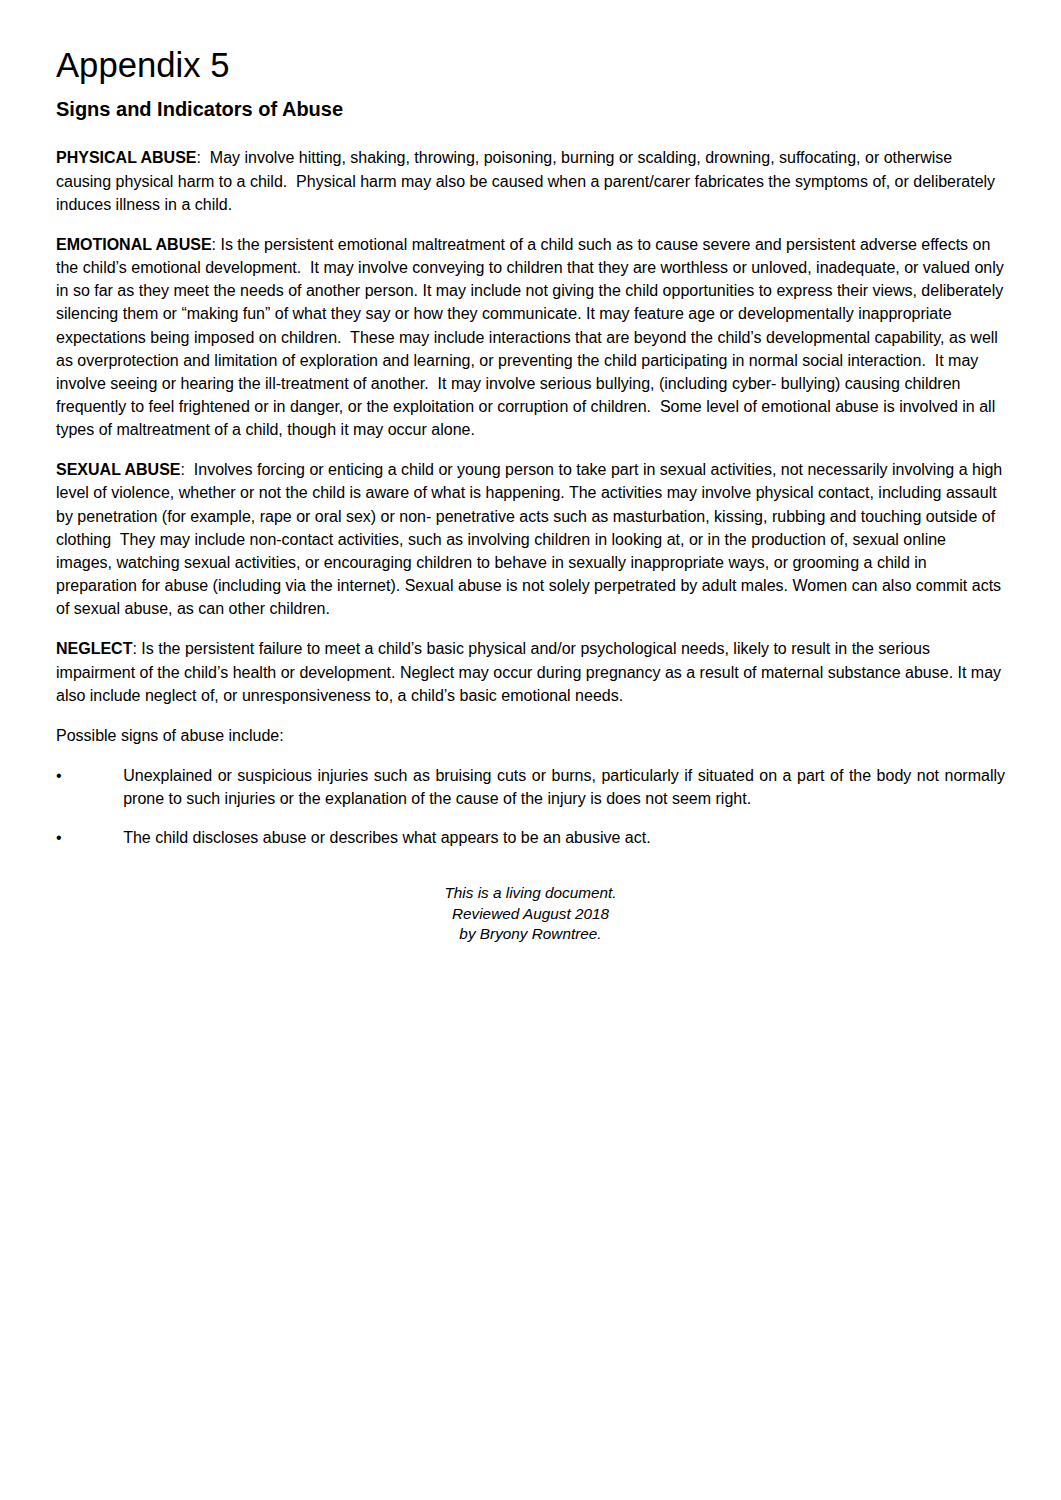Appendix 5
Signs and Indicators of Abuse
PHYSICAL ABUSE: May involve hitting, shaking, throwing, poisoning, burning or scalding, drowning, suffocating, or otherwise causing physical harm to a child. Physical harm may also be caused when a parent/carer fabricates the symptoms of, or deliberately induces illness in a child.
EMOTIONAL ABUSE: Is the persistent emotional maltreatment of a child such as to cause severe and persistent adverse effects on the child’s emotional development. It may involve conveying to children that they are worthless or unloved, inadequate, or valued only in so far as they meet the needs of another person. It may include not giving the child opportunities to express their views, deliberately silencing them or “making fun” of what they say or how they communicate. It may feature age or developmentally inappropriate expectations being imposed on children. These may include interactions that are beyond the child’s developmental capability, as well as overprotection and limitation of exploration and learning, or preventing the child participating in normal social interaction. It may involve seeing or hearing the ill-treatment of another. It may involve serious bullying, (including cyber- bullying) causing children frequently to feel frightened or in danger, or the exploitation or corruption of children. Some level of emotional abuse is involved in all types of maltreatment of a child, though it may occur alone.
SEXUAL ABUSE: Involves forcing or enticing a child or young person to take part in sexual activities, not necessarily involving a high level of violence, whether or not the child is aware of what is happening. The activities may involve physical contact, including assault by penetration (for example, rape or oral sex) or non- penetrative acts such as masturbation, kissing, rubbing and touching outside of clothing They may include non-contact activities, such as involving children in looking at, or in the production of, sexual online images, watching sexual activities, or encouraging children to behave in sexually inappropriate ways, or grooming a child in preparation for abuse (including via the internet). Sexual abuse is not solely perpetrated by adult males. Women can also commit acts of sexual abuse, as can other children.
NEGLECT: Is the persistent failure to meet a child’s basic physical and/or psychological needs, likely to result in the serious impairment of the child’s health or development. Neglect may occur during pregnancy as a result of maternal substance abuse. It may also include neglect of, or unresponsiveness to, a child’s basic emotional needs.
Possible signs of abuse include:
Unexplained or suspicious injuries such as bruising cuts or burns, particularly if situated on a part of the body not normally prone to such injuries or the explanation of the cause of the injury is does not seem right.
The child discloses abuse or describes what appears to be an abusive act.
This is a living document.
Reviewed August 2018
by Bryony Rowntree.